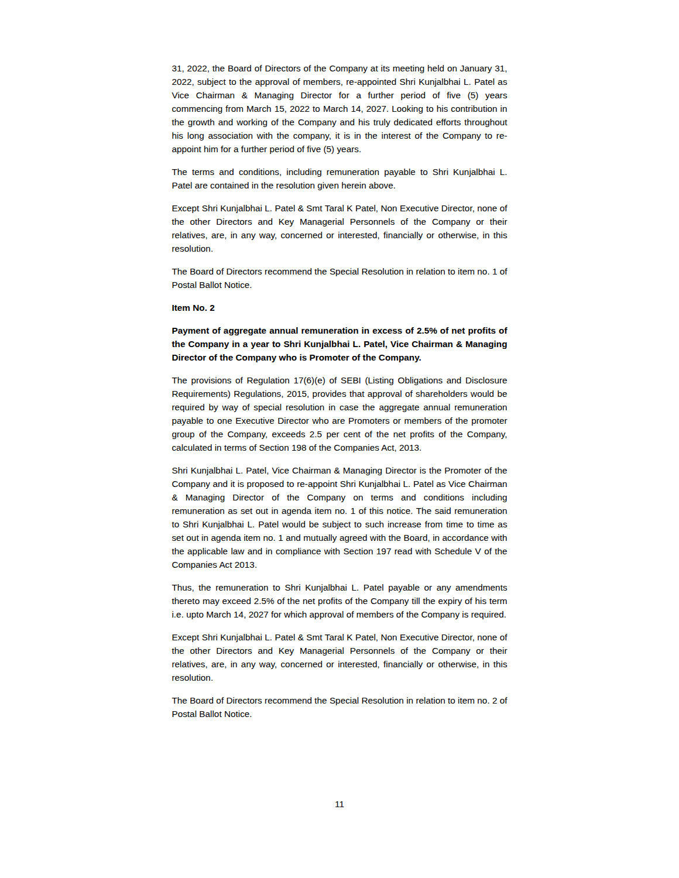31, 2022, the Board of Directors of the Company at its meeting held on January 31, 2022, subject to the approval of members, re-appointed Shri Kunjalbhai L. Patel as Vice Chairman & Managing Director for a further period of five (5) years commencing from March 15, 2022 to March 14, 2027. Looking to his contribution in the growth and working of the Company and his truly dedicated efforts throughout his long association with the company, it is in the interest of the Company to re-appoint him for a further period of five (5) years.
The terms and conditions, including remuneration payable to Shri Kunjalbhai L. Patel are contained in the resolution given herein above.
Except Shri Kunjalbhai L. Patel & Smt Taral K Patel, Non Executive Director, none of the other Directors and Key Managerial Personnels of the Company or their relatives, are, in any way, concerned or interested, financially or otherwise, in this resolution.
The Board of Directors recommend the Special Resolution in relation to item no. 1 of Postal Ballot Notice.
Item No. 2
Payment of aggregate annual remuneration in excess of 2.5% of net profits of the Company in a year to Shri Kunjalbhai L. Patel, Vice Chairman & Managing Director of the Company who is Promoter of the Company.
The provisions of Regulation 17(6)(e) of SEBI (Listing Obligations and Disclosure Requirements) Regulations, 2015, provides that approval of shareholders would be required by way of special resolution in case the aggregate annual remuneration payable to one Executive Director who are Promoters or members of the promoter group of the Company, exceeds 2.5 per cent of the net profits of the Company, calculated in terms of Section 198 of the Companies Act, 2013.
Shri Kunjalbhai L. Patel, Vice Chairman & Managing Director is the Promoter of the Company and it is proposed to re-appoint Shri Kunjalbhai L. Patel as Vice Chairman & Managing Director of the Company on terms and conditions including remuneration as set out in agenda item no. 1 of this notice. The said remuneration to Shri Kunjalbhai L. Patel would be subject to such increase from time to time as set out in agenda item no. 1 and mutually agreed with the Board, in accordance with the applicable law and in compliance with Section 197 read with Schedule V of the Companies Act 2013.
Thus, the remuneration to Shri Kunjalbhai L. Patel payable or any amendments thereto may exceed 2.5% of the net profits of the Company till the expiry of his term i.e. upto March 14, 2027 for which approval of members of the Company is required.
Except Shri Kunjalbhai L. Patel & Smt Taral K Patel, Non Executive Director, none of the other Directors and Key Managerial Personnels of the Company or their relatives, are, in any way, concerned or interested, financially or otherwise, in this resolution.
The Board of Directors recommend the Special Resolution in relation to item no. 2 of Postal Ballot Notice.
11